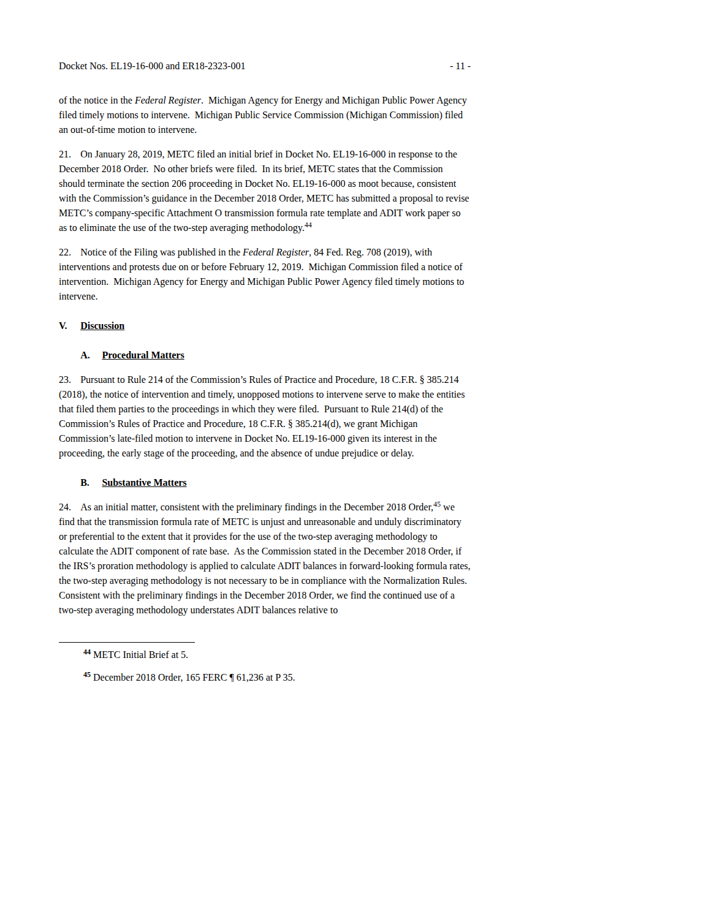Docket Nos. EL19-16-000 and ER18-2323-001
- 11 -
of the notice in the Federal Register. Michigan Agency for Energy and Michigan Public Power Agency filed timely motions to intervene. Michigan Public Service Commission (Michigan Commission) filed an out-of-time motion to intervene.
21. On January 28, 2019, METC filed an initial brief in Docket No. EL19-16-000 in response to the December 2018 Order. No other briefs were filed. In its brief, METC states that the Commission should terminate the section 206 proceeding in Docket No. EL19-16-000 as moot because, consistent with the Commission’s guidance in the December 2018 Order, METC has submitted a proposal to revise METC’s company-specific Attachment O transmission formula rate template and ADIT work paper so as to eliminate the use of the two-step averaging methodology.44
22. Notice of the Filing was published in the Federal Register, 84 Fed. Reg. 708 (2019), with interventions and protests due on or before February 12, 2019. Michigan Commission filed a notice of intervention. Michigan Agency for Energy and Michigan Public Power Agency filed timely motions to intervene.
V. Discussion
A. Procedural Matters
23. Pursuant to Rule 214 of the Commission’s Rules of Practice and Procedure, 18 C.F.R. § 385.214 (2018), the notice of intervention and timely, unopposed motions to intervene serve to make the entities that filed them parties to the proceedings in which they were filed. Pursuant to Rule 214(d) of the Commission’s Rules of Practice and Procedure, 18 C.F.R. § 385.214(d), we grant Michigan Commission’s late-filed motion to intervene in Docket No. EL19-16-000 given its interest in the proceeding, the early stage of the proceeding, and the absence of undue prejudice or delay.
B. Substantive Matters
24. As an initial matter, consistent with the preliminary findings in the December 2018 Order,45 we find that the transmission formula rate of METC is unjust and unreasonable and unduly discriminatory or preferential to the extent that it provides for the use of the two-step averaging methodology to calculate the ADIT component of rate base. As the Commission stated in the December 2018 Order, if the IRS’s proration methodology is applied to calculate ADIT balances in forward-looking formula rates, the two-step averaging methodology is not necessary to be in compliance with the Normalization Rules. Consistent with the preliminary findings in the December 2018 Order, we find the continued use of a two-step averaging methodology understates ADIT balances relative to
44 METC Initial Brief at 5.
45 December 2018 Order, 165 FERC ¶ 61,236 at P 35.